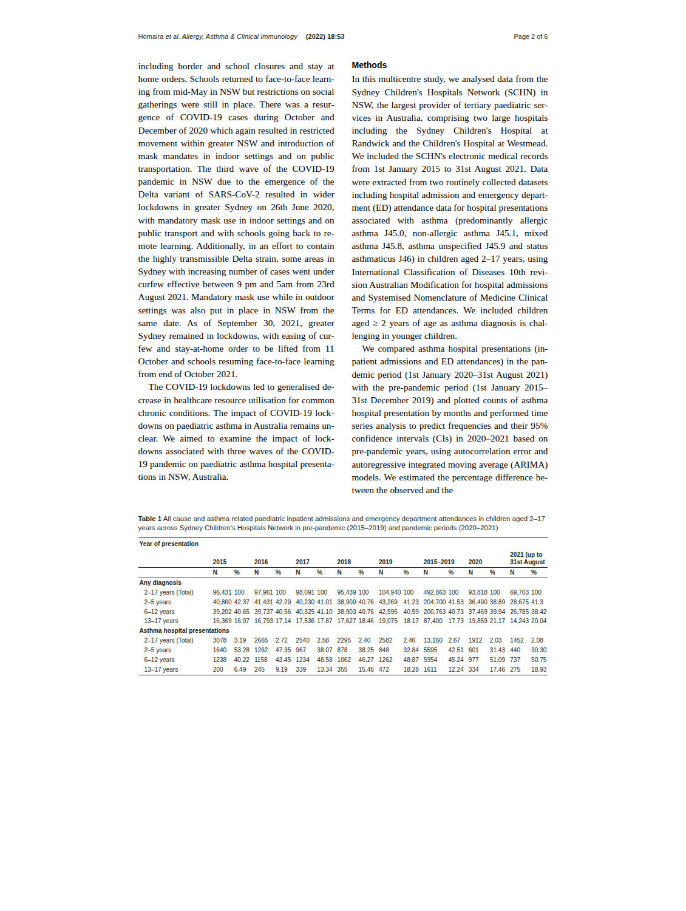Homaira et al. Allergy, Asthma & Clinical Immunology(2022) 18:53
Page 2 of 6
including border and school closures and stay at home orders. Schools returned to face-to-face learning from mid-May in NSW but restrictions on social gatherings were still in place. There was a resurgence of COVID-19 cases during October and December of 2020 which again resulted in restricted movement within greater NSW and introduction of mask mandates in indoor settings and on public transportation. The third wave of the COVID-19 pandemic in NSW due to the emergence of the Delta variant of SARS-CoV-2 resulted in wider lockdowns in greater Sydney on 26th June 2020, with mandatory mask use in indoor settings and on public transport and with schools going back to remote learning. Additionally, in an effort to contain the highly transmissible Delta strain, some areas in Sydney with increasing number of cases went under curfew effective between 9 pm and 5am from 23rd August 2021. Mandatory mask use while in outdoor settings was also put in place in NSW from the same date. As of September 30, 2021, greater Sydney remained in lockdowns, with easing of curfew and stay-at-home order to be lifted from 11 October and schools resuming face-to-face learning from end of October 2021.
The COVID-19 lockdowns led to generalised decrease in healthcare resource utilisation for common chronic conditions. The impact of COVID-19 lockdowns on paediatric asthma in Australia remains unclear. We aimed to examine the impact of lockdowns associated with three waves of the COVID-19 pandemic on paediatric asthma hospital presentations in NSW, Australia.
Methods
In this multicentre study, we analysed data from the Sydney Children's Hospitals Network (SCHN) in NSW, the largest provider of tertiary paediatric services in Australia, comprising two large hospitals including the Sydney Children's Hospital at Randwick and the Children's Hospital at Westmead. We included the SCHN's electronic medical records from 1st January 2015 to 31st August 2021. Data were extracted from two routinely collected datasets including hospital admission and emergency department (ED) attendance data for hospital presentations associated with asthma (predominantly allergic asthma J45.0, non-allergic asthma J45.1, mixed asthma J45.8, asthma unspecified J45.9 and status asthmaticus J46) in children aged 2–17 years, using International Classification of Diseases 10th revision Australian Modification for hospital admissions and Systemised Nomenclature of Medicine Clinical Terms for ED attendances. We included children aged ≥ 2 years of age as asthma diagnosis is challenging in younger children.
We compared asthma hospital presentations (inpatient admissions and ED attendances) in the pandemic period (1st January 2020–31st August 2021) with the pre-pandemic period (1st January 2015–31st December 2019) and plotted counts of asthma hospital presentation by months and performed time series analysis to predict frequencies and their 95% confidence intervals (CIs) in 2020–2021 based on pre-pandemic years, using autocorrelation error and autoregressive integrated moving average (ARIMA) models. We estimated the percentage difference between the observed and the
Table 1 All cause and asthma related paediatric inpatient admissions and emergency department attendances in children aged 2–17 years across Sydney Children's Hospitals Network in pre-pandemic (2015–2019) and pandemic periods (2020–2021)
| Year of presentation |
| --- |
| | 2015 | | 2016 | | 2017 | | 2018 | | 2019 | | 2015–2019 | | 2020 | | 2021 (up to 31st August |
| | N | % | | N | % | | N | % | | N | % | | N | % | | N | % | | N | % | | N | % |
| Any diagnosis |
| 2–17 years (Total) | 96,431 | 100 | | 97,961 | 100 | | 98,091 | 100 | | 95,439 | 100 | | 104,940 | 100 | | 492,863 | 100 | | 93,818 | 100 | | 69,703 | 100 |
| 2–5 years | 40,860 | 42.37 | | 41,431 | 42.29 | | 40,230 | 41.01 | | 38,909 | 40.76 | | 43,269 | 41.23 | | 204,700 | 41.53 | | 36,490 | 38.89 | | 28,675 | 41.3 |
| 6–12 years | 39,202 | 40.65 | | 39,737 | 40.56 | | 40,325 | 41.10 | | 38,903 | 40.76 | | 42,596 | 40.59 | | 200,763 | 40.73 | | 37,469 | 39.94 | | 26,785 | 38.42 |
| 13–17 years | 16,369 | 16.97 | | 16,793 | 17.14 | | 17,536 | 17.87 | | 17,627 | 18.46 | | 19,075 | 18.17 | | 87,400 | 17.73 | | 19,859 | 21.17 | | 14,243 | 20.04 |
| Asthma hospital presentations |
| 2–17 years (Total) | 3078 | 3.19 | | 2665 | 2.72 | | 2540 | 2.58 | | 2295 | 2.40 | | 2582 | 2.46 | | 13,160 | 2.67 | | 1912 | 2.03 | | 1452 | 2.08 |
| 2–5 years | 1640 | 53.28 | | 1262 | 47.35 | | 967 | 38.07 | | 878 | 38.25 | | 848 | 32.84 | | 5595 | 42.51 | | 601 | 31.43 | | 440 | 30.30 |
| 6–12 years | 1238 | 40.22 | | 1158 | 43.45 | | 1234 | 48.58 | | 1062 | 46.27 | | 1262 | 48.87 | | 5954 | 45.24 | | 977 | 51.09 | | 737 | 50.75 |
| 13–17 years | 200 | 6.49 | | 245 | 9.19 | | 339 | 13.34 | | 355 | 15.46 | | 472 | 18.28 | | 1611 | 12.24 | | 334 | 17.46 | | 275 | 18.93 |